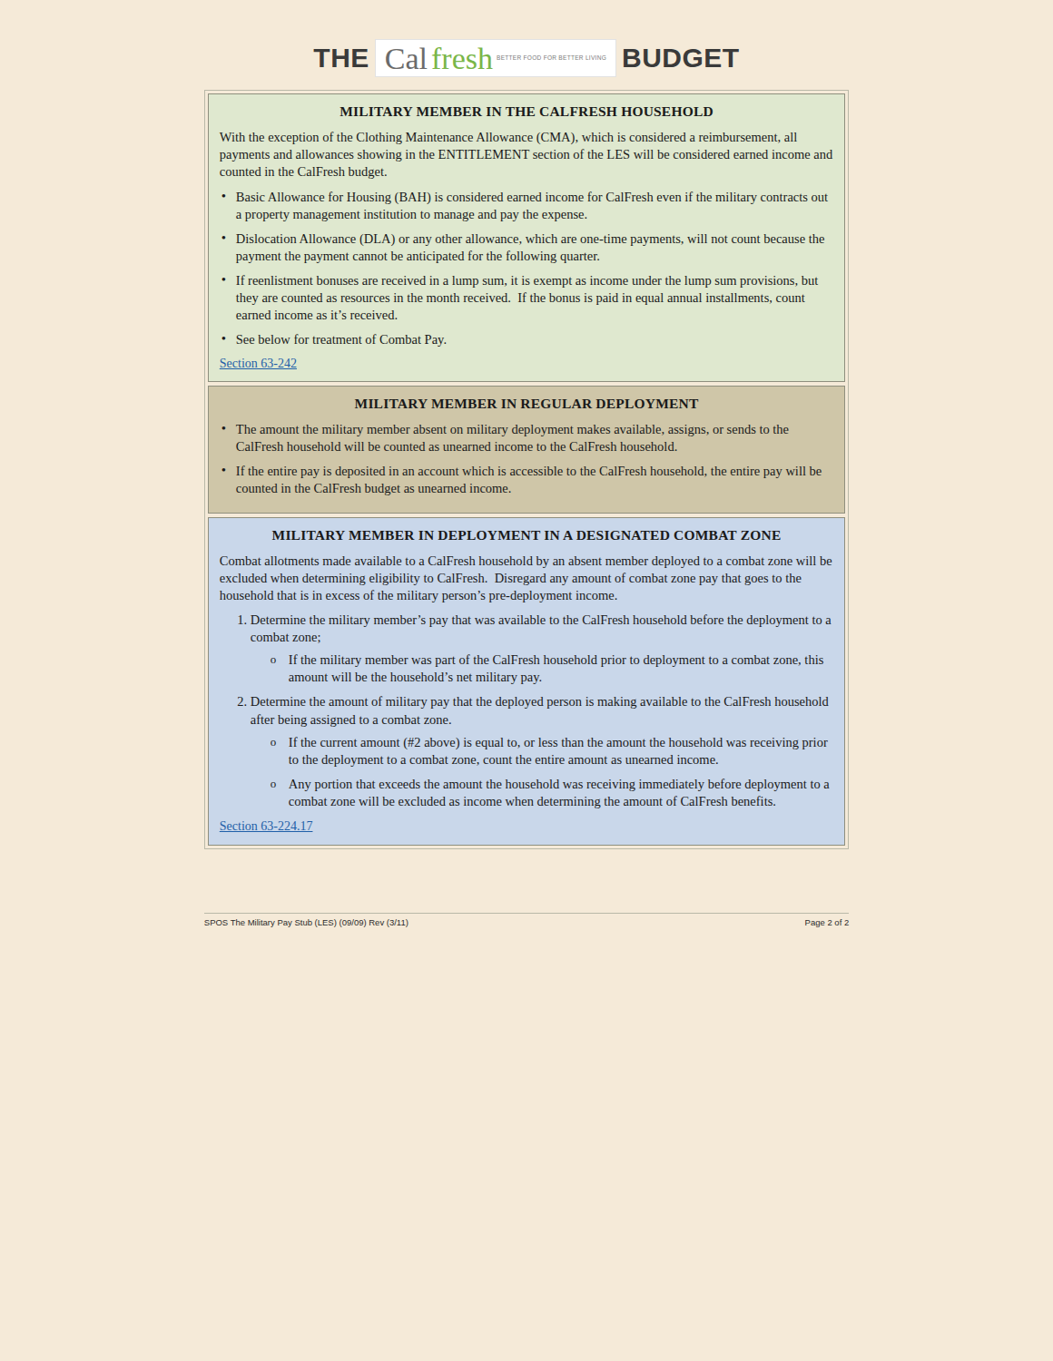THE Cal fresh BETTER FOOD FOR BETTER LIVING BUDGET
MILITARY MEMBER IN THE CALFRESH HOUSEHOLD
With the exception of the Clothing Maintenance Allowance (CMA), which is considered a reimbursement, all payments and allowances showing in the ENTITLEMENT section of the LES will be considered earned income and counted in the CalFresh budget.
Basic Allowance for Housing (BAH) is considered earned income for CalFresh even if the military contracts out a property management institution to manage and pay the expense.
Dislocation Allowance (DLA) or any other allowance, which are one-time payments, will not count because the payment the payment cannot be anticipated for the following quarter.
If reenlistment bonuses are received in a lump sum, it is exempt as income under the lump sum provisions, but they are counted as resources in the month received. If the bonus is paid in equal annual installments, count earned income as it’s received.
See below for treatment of Combat Pay.
Section 63-242
MILITARY MEMBER IN REGULAR DEPLOYMENT
The amount the military member absent on military deployment makes available, assigns, or sends to the CalFresh household will be counted as unearned income to the CalFresh household.
If the entire pay is deposited in an account which is accessible to the CalFresh household, the entire pay will be counted in the CalFresh budget as unearned income.
MILITARY MEMBER IN DEPLOYMENT IN A DESIGNATED COMBAT ZONE
Combat allotments made available to a CalFresh household by an absent member deployed to a combat zone will be excluded when determining eligibility to CalFresh. Disregard any amount of combat zone pay that goes to the household that is in excess of the military person’s pre-deployment income.
Determine the military member’s pay that was available to the CalFresh household before the deployment to a combat zone;
If the military member was part of the CalFresh household prior to deployment to a combat zone, this amount will be the household’s net military pay.
Determine the amount of military pay that the deployed person is making available to the CalFresh household after being assigned to a combat zone.
If the current amount (#2 above) is equal to, or less than the amount the household was receiving prior to the deployment to a combat zone, count the entire amount as unearned income.
Any portion that exceeds the amount the household was receiving immediately before deployment to a combat zone will be excluded as income when determining the amount of CalFresh benefits.
Section 63-224.17
SPOS The Military Pay Stub (LES) (09/09) Rev (3/11) Page 2 of 2